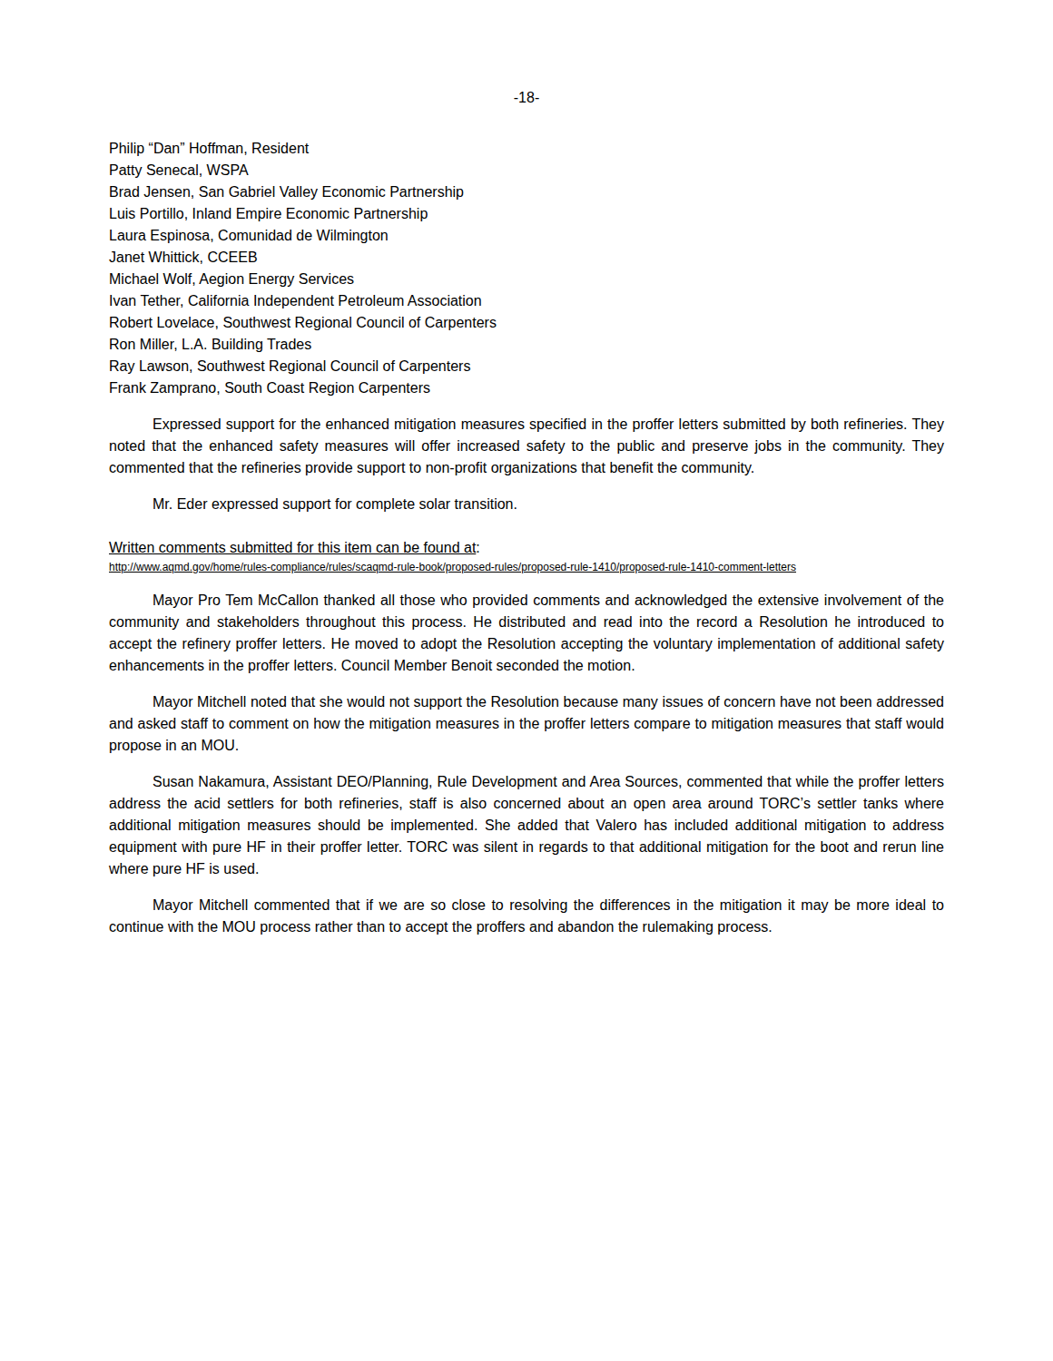-18-
Philip “Dan” Hoffman, Resident
Patty Senecal, WSPA
Brad Jensen, San Gabriel Valley Economic Partnership
Luis Portillo, Inland Empire Economic Partnership
Laura Espinosa, Comunidad de Wilmington
Janet Whittick, CCEEB
Michael Wolf, Aegion Energy Services
Ivan Tether, California Independent Petroleum Association
Robert Lovelace, Southwest Regional Council of Carpenters
Ron Miller, L.A. Building Trades
Ray Lawson, Southwest Regional Council of Carpenters
Frank Zamprano, South Coast Region Carpenters
Expressed support for the enhanced mitigation measures specified in the proffer letters submitted by both refineries. They noted that the enhanced safety measures will offer increased safety to the public and preserve jobs in the community. They commented that the refineries provide support to non-profit organizations that benefit the community.
Mr. Eder expressed support for complete solar transition.
Written comments submitted for this item can be found at:
http://www.aqmd.gov/home/rules-compliance/rules/scaqmd-rule-book/proposed-rules/proposed-rule-1410/proposed-rule-1410-comment-letters
Mayor Pro Tem McCallon thanked all those who provided comments and acknowledged the extensive involvement of the community and stakeholders throughout this process. He distributed and read into the record a Resolution he introduced to accept the refinery proffer letters. He moved to adopt the Resolution accepting the voluntary implementation of additional safety enhancements in the proffer letters. Council Member Benoit seconded the motion.
Mayor Mitchell noted that she would not support the Resolution because many issues of concern have not been addressed and asked staff to comment on how the mitigation measures in the proffer letters compare to mitigation measures that staff would propose in an MOU.
Susan Nakamura, Assistant DEO/Planning, Rule Development and Area Sources, commented that while the proffer letters address the acid settlers for both refineries, staff is also concerned about an open area around TORC’s settler tanks where additional mitigation measures should be implemented. She added that Valero has included additional mitigation to address equipment with pure HF in their proffer letter. TORC was silent in regards to that additional mitigation for the boot and rerun line where pure HF is used.
Mayor Mitchell commented that if we are so close to resolving the differences in the mitigation it may be more ideal to continue with the MOU process rather than to accept the proffers and abandon the rulemaking process.